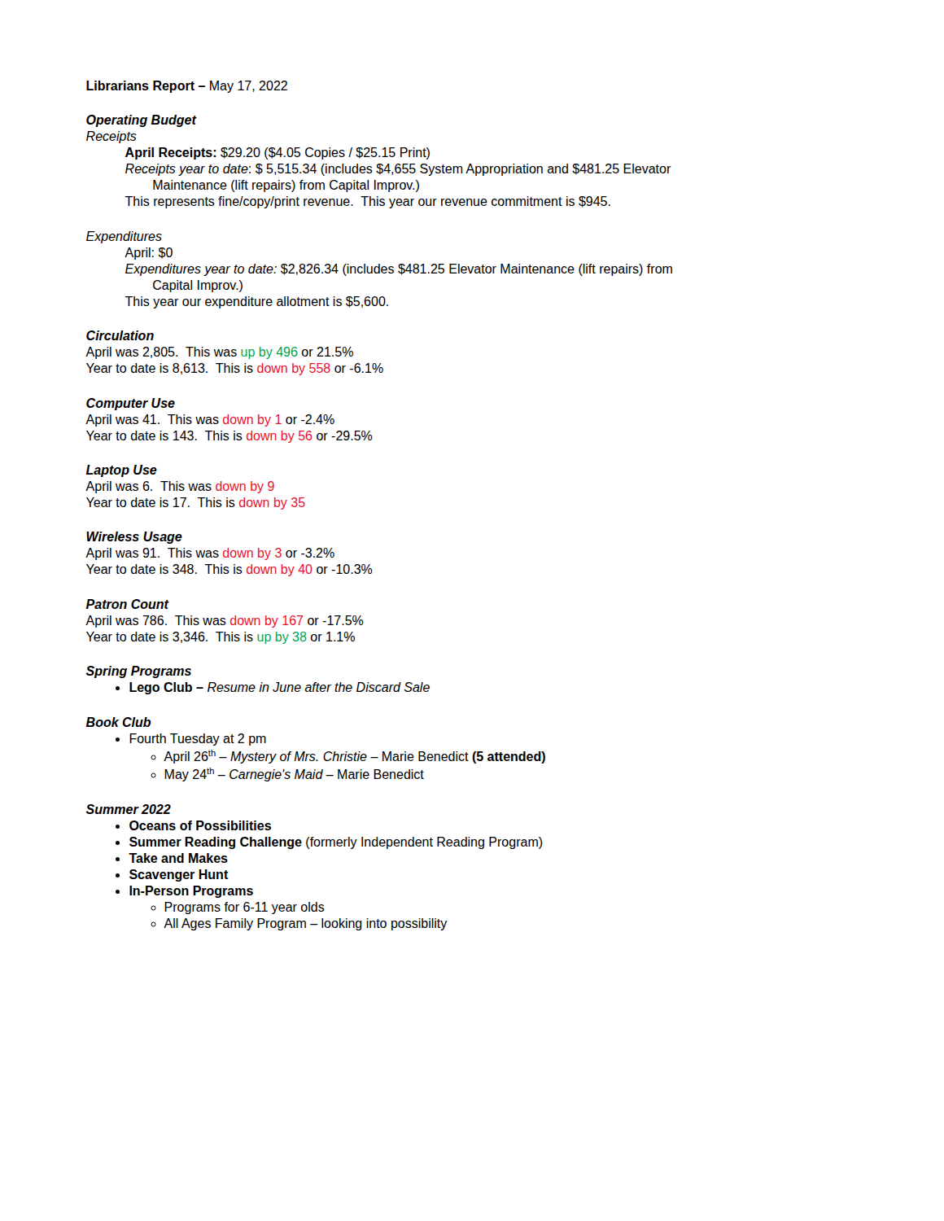Librarians Report – May 17, 2022
Operating Budget
Receipts
April Receipts: $29.20 ($4.05 Copies / $25.15 Print)
Receipts year to date: $ 5,515.34 (includes $4,655 System Appropriation and $481.25 Elevator
Maintenance (lift repairs) from Capital Improv.)
This represents fine/copy/print revenue. This year our revenue commitment is $945.
Expenditures
April: $0
Expenditures year to date: $2,826.34 (includes $481.25 Elevator Maintenance (lift repairs) from
Capital Improv.)
This year our expenditure allotment is $5,600.
Circulation
April was 2,805. This was up by 496 or 21.5%
Year to date is 8,613. This is down by 558 or -6.1%
Computer Use
April was 41. This was down by 1 or -2.4%
Year to date is 143. This is down by 56 or -29.5%
Laptop Use
April was 6. This was down by 9
Year to date is 17. This is down by 35
Wireless Usage
April was 91. This was down by 3 or -3.2%
Year to date is 348. This is down by 40 or -10.3%
Patron Count
April was 786. This was down by 167 or -17.5%
Year to date is 3,346. This is up by 38 or 1.1%
Spring Programs
Lego Club – Resume in June after the Discard Sale
Book Club
Fourth Tuesday at 2 pm
April 26th – Mystery of Mrs. Christie – Marie Benedict (5 attended)
May 24th – Carnegie's Maid – Marie Benedict
Summer 2022
Oceans of Possibilities
Summer Reading Challenge (formerly Independent Reading Program)
Take and Makes
Scavenger Hunt
In-Person Programs
Programs for 6-11 year olds
All Ages Family Program – looking into possibility